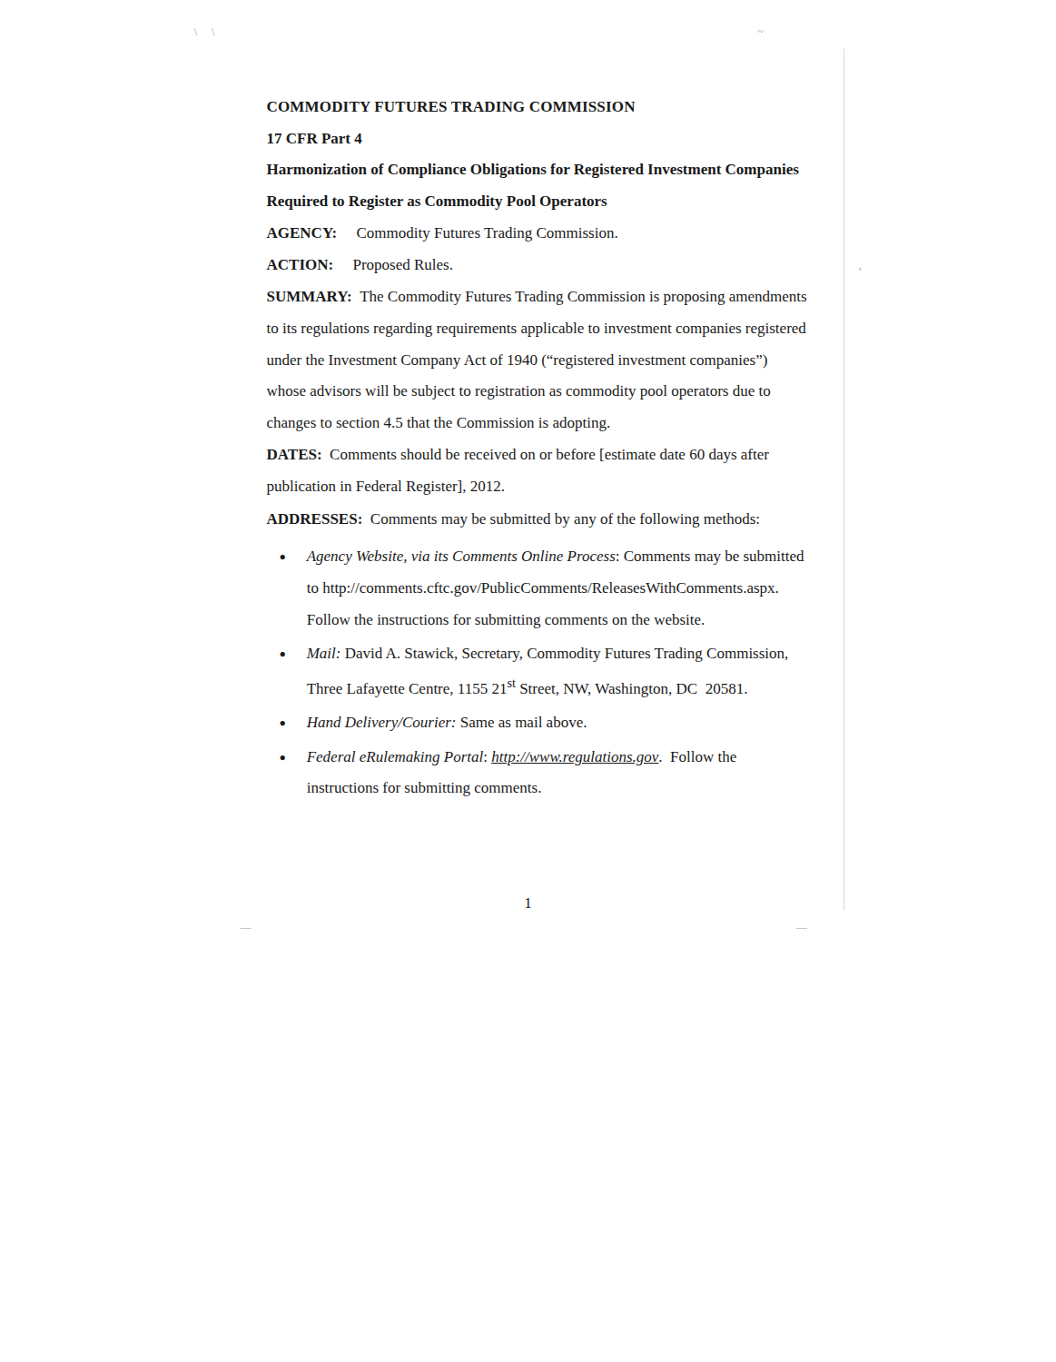\ \ ~ ’ — —
COMMODITY FUTURES TRADING COMMISSION
17 CFR Part 4
Harmonization of Compliance Obligations for Registered Investment Companies
Required to Register as Commodity Pool Operators
AGENCY: Commodity Futures Trading Commission.
ACTION: Proposed Rules.
SUMMARY: The Commodity Futures Trading Commission is proposing amendments to its regulations regarding requirements applicable to investment companies registered under the Investment Company Act of 1940 (“registered investment companies”) whose advisors will be subject to registration as commodity pool operators due to changes to section 4.5 that the Commission is adopting.
DATES: Comments should be received on or before [estimate date 60 days after publication in Federal Register], 2012.
ADDRESSES: Comments may be submitted by any of the following methods:
Agency Website, via its Comments Online Process: Comments may be submitted to http://comments.cftc.gov/PublicComments/ReleasesWithComments.aspx. Follow the instructions for submitting comments on the website.
Mail: David A. Stawick, Secretary, Commodity Futures Trading Commission, Three Lafayette Centre, 1155 21st Street, NW, Washington, DC 20581.
Hand Delivery/Courier: Same as mail above.
Federal eRulemaking Portal: http://www.regulations.gov. Follow the instructions for submitting comments.
1